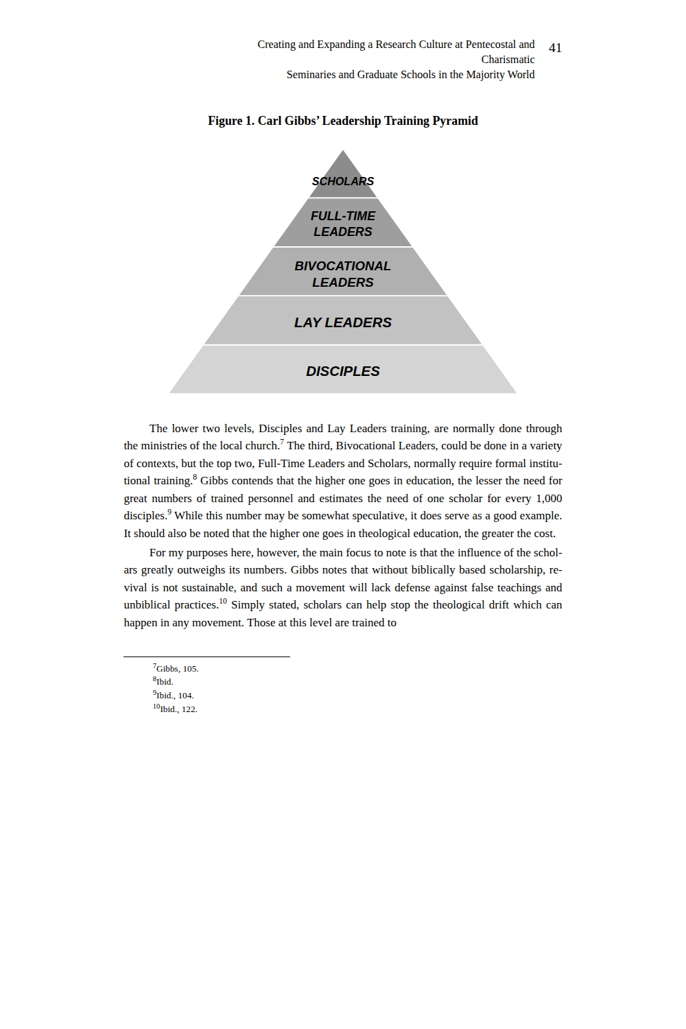Creating and Expanding a Research Culture at Pentecostal and Charismatic
Seminaries and Graduate Schools in the Majority World
41
Figure 1. Carl Gibbs’ Leadership Training Pyramid
DISCIPLES LAY LEADERS BIVOCATIONAL LEADERS FULL-TIME LEADERS SCHOLARS
The lower two levels, Disciples and Lay Leaders training, are normally done through the ministries of the local church.7 The third, Bivocational Leaders, could be done in a variety of contexts, but the top two, Full-Time Leaders and Scholars, normally require formal institutional training.8 Gibbs contends that the higher one goes in education, the lesser the need for great numbers of trained personnel and estimates the need of one scholar for every 1,000 disciples.9 While this number may be somewhat speculative, it does serve as a good example. It should also be noted that the higher one goes in theological education, the greater the cost.
For my purposes here, however, the main focus to note is that the influence of the scholars greatly outweighs its numbers. Gibbs notes that without biblically based scholarship, revival is not sustainable, and such a movement will lack defense against false teachings and unbiblical practices.10 Simply stated, scholars can help stop the theological drift which can happen in any movement. Those at this level are trained to
7Gibbs, 105.
8Ibid.
9Ibid., 104.
10Ibid., 122.